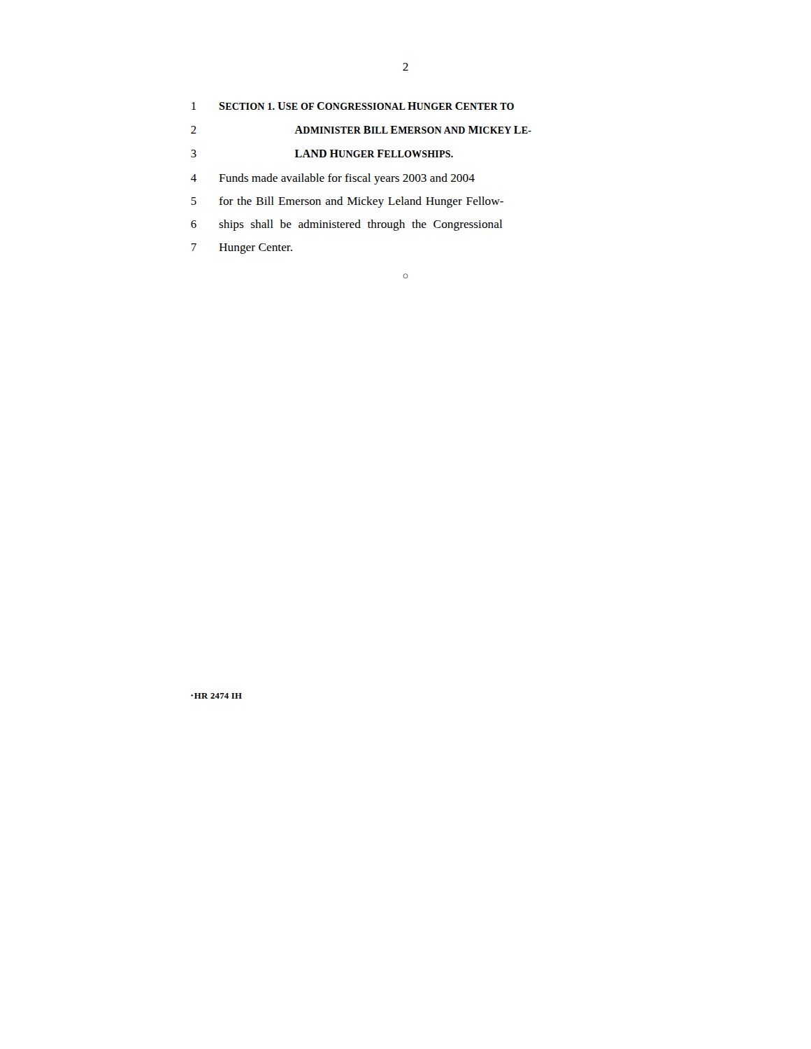2
SECTION 1. USE OF CONGRESSIONAL HUNGER CENTER TO
ADMINISTER BILL EMERSON AND MICKEY LE-
LAND HUNGER FELLOWSHIPS.
Funds made available for fiscal years 2003 and 2004
for the Bill Emerson and Mickey Leland Hunger Fellow-
ships shall be administered through the Congressional
Hunger Center.
○
•HR 2474 IH